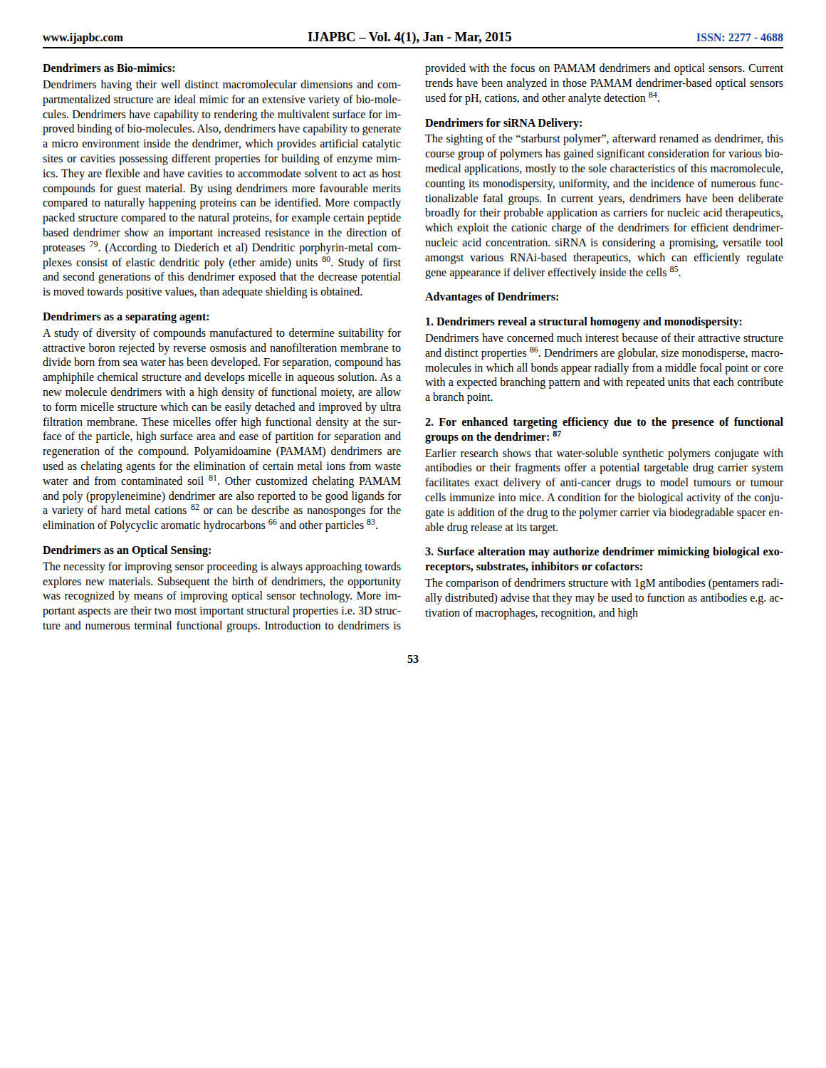www.ijapbc.com IJAPBC – Vol. 4(1), Jan - Mar, 2015 ISSN: 2277 - 4688
Dendrimers as Bio-mimics:
Dendrimers having their well distinct macromolecular dimensions and compartmentalized structure are ideal mimic for an extensive variety of bio-molecules. Dendrimers have capability to rendering the multivalent surface for improved binding of bio-molecules. Also, dendrimers have capability to generate a micro environment inside the dendrimer, which provides artificial catalytic sites or cavities possessing different properties for building of enzyme mimics. They are flexible and have cavities to accommodate solvent to act as host compounds for guest material. By using dendrimers more favourable merits compared to naturally happening proteins can be identified. More compactly packed structure compared to the natural proteins, for example certain peptide based dendrimer show an important increased resistance in the direction of proteases 79. (According to Diederich et al) Dendritic porphyrin-metal complexes consist of elastic dendritic poly (ether amide) units 80. Study of first and second generations of this dendrimer exposed that the decrease potential is moved towards positive values, than adequate shielding is obtained.
Dendrimers as a separating agent:
A study of diversity of compounds manufactured to determine suitability for attractive boron rejected by reverse osmosis and nanofilteration membrane to divide born from sea water has been developed. For separation, compound has amphiphile chemical structure and develops micelle in aqueous solution. As a new molecule dendrimers with a high density of functional moiety, are allow to form micelle structure which can be easily detached and improved by ultra filtration membrane. These micelles offer high functional density at the surface of the particle, high surface area and ease of partition for separation and regeneration of the compound. Polyamidoamine (PAMAM) dendrimers are used as chelating agents for the elimination of certain metal ions from waste water and from contaminated soil 81. Other customized chelating PAMAM and poly (propyleneimine) dendrimer are also reported to be good ligands for a variety of hard metal cations 82 or can be describe as nanosponges for the elimination of Polycyclic aromatic hydrocarbons 66 and other particles 83.
Dendrimers as an Optical Sensing:
The necessity for improving sensor proceeding is always approaching towards explores new materials. Subsequent the birth of dendrimers, the opportunity was recognized by means of improving optical sensor technology. More important aspects are their two most important structural properties i.e. 3D structure and numerous terminal functional groups. Introduction to dendrimers is provided with the focus on PAMAM dendrimers and optical sensors. Current trends have been analyzed in those PAMAM dendrimer-based optical sensors used for pH, cations, and other analyte detection 84.
Dendrimers for siRNA Delivery:
The sighting of the “starburst polymer”, afterward renamed as dendrimer, this course group of polymers has gained significant consideration for various biomedical applications, mostly to the sole characteristics of this macromolecule, counting its monodispersity, uniformity, and the incidence of numerous functionalizable fatal groups. In current years, dendrimers have been deliberate broadly for their probable application as carriers for nucleic acid therapeutics, which exploit the cationic charge of the dendrimers for efficient dendrimer-nucleic acid concentration. siRNA is considering a promising, versatile tool amongst various RNAi-based therapeutics, which can efficiently regulate gene appearance if deliver effectively inside the cells 85.
Advantages of Dendrimers:
1. Dendrimers reveal a structural homogeny and monodispersity:
Dendrimers have concerned much interest because of their attractive structure and distinct properties 86. Dendrimers are globular, size monodisperse, macromolecules in which all bonds appear radially from a middle focal point or core with a expected branching pattern and with repeated units that each contribute a branch point.
2. For enhanced targeting efficiency due to the presence of functional groups on the dendrimer: 87
Earlier research shows that water-soluble synthetic polymers conjugate with antibodies or their fragments offer a potential targetable drug carrier system facilitates exact delivery of anti-cancer drugs to model tumours or tumour cells immunize into mice. A condition for the biological activity of the conjugate is addition of the drug to the polymer carrier via biodegradable spacer enable drug release at its target.
3. Surface alteration may authorize dendrimer mimicking biological exo- receptors, substrates, inhibitors or cofactors:
The comparison of dendrimers structure with 1gM antibodies (pentamers radially distributed) advise that they may be used to function as antibodies e.g. activation of macrophages, recognition, and high
53